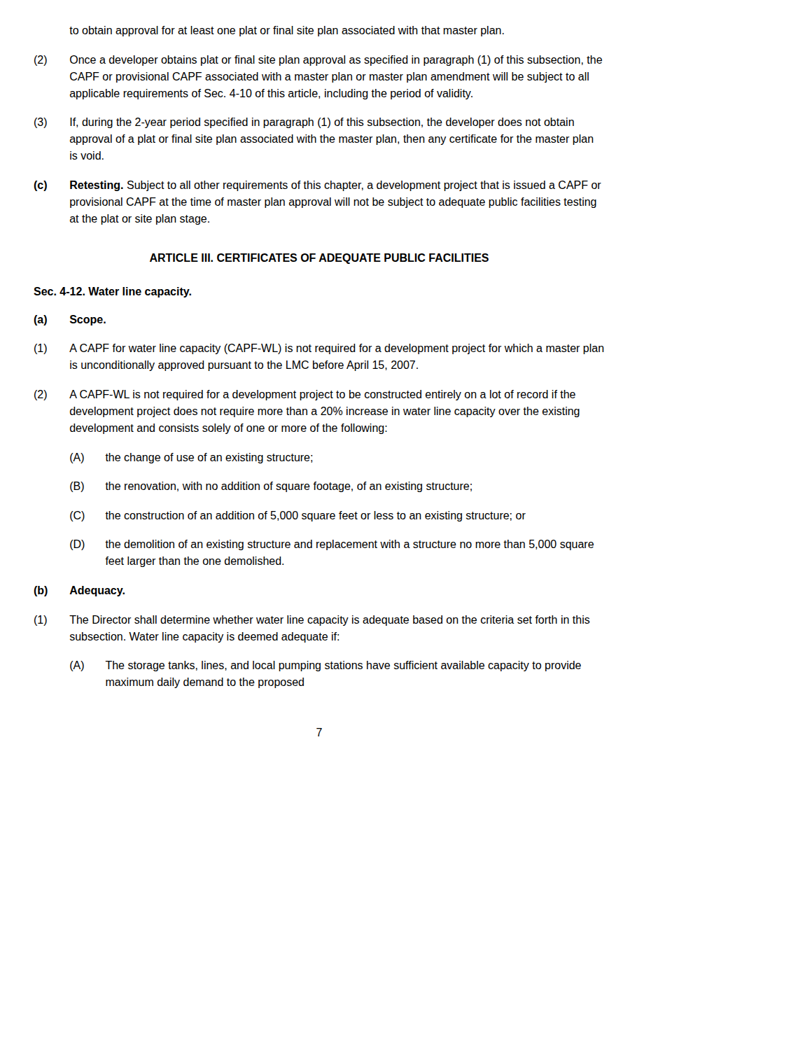to obtain approval for at least one plat or final site plan associated with that master plan.
(2)
Once a developer obtains plat or final site plan approval as specified in paragraph (1) of this subsection, the CAPF or provisional CAPF associated with a master plan or master plan amendment will be subject to all applicable requirements of Sec. 4-10 of this article, including the period of validity.
(3)
If, during the 2-year period specified in paragraph (1) of this subsection, the developer does not obtain approval of a plat or final site plan associated with the master plan, then any certificate for the master plan is void.
(c)
Retesting. Subject to all other requirements of this chapter, a development project that is issued a CAPF or provisional CAPF at the time of master plan approval will not be subject to adequate public facilities testing at the plat or site plan stage.
ARTICLE III. CERTIFICATES OF ADEQUATE PUBLIC FACILITIES
Sec. 4-12. Water line capacity.
(a)
Scope.
(1)
A CAPF for water line capacity (CAPF-WL) is not required for a development project for which a master plan is unconditionally approved pursuant to the LMC before April 15, 2007.
(2)
A CAPF-WL is not required for a development project to be constructed entirely on a lot of record if the development project does not require more than a 20% increase in water line capacity over the existing development and consists solely of one or more of the following:
(A)
the change of use of an existing structure;
(B)
the renovation, with no addition of square footage, of an existing structure;
(C)
the construction of an addition of 5,000 square feet or less to an existing structure; or
(D)
the demolition of an existing structure and replacement with a structure no more than 5,000 square feet larger than the one demolished.
(b)
Adequacy.
(1)
The Director shall determine whether water line capacity is adequate based on the criteria set forth in this subsection. Water line capacity is deemed adequate if:
(A)
The storage tanks, lines, and local pumping stations have sufficient available capacity to provide maximum daily demand to the proposed
7